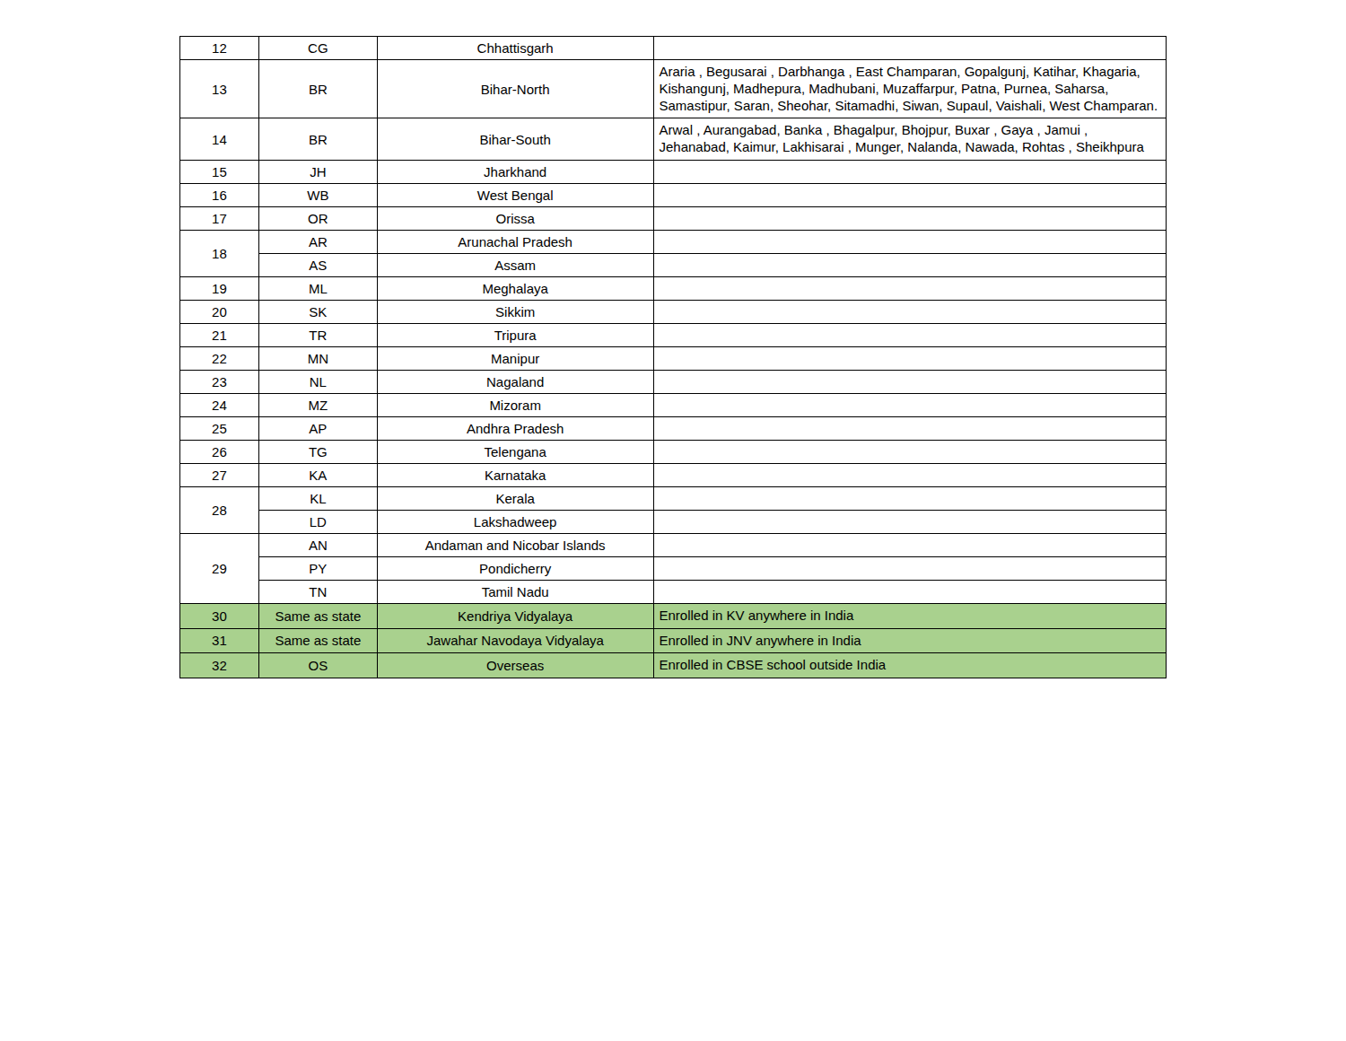| 12 | CG | Chhattisgarh | |
| 13 | BR | Bihar-North | Araria , Begusarai , Darbhanga , East Champaran, Gopalgunj, Katihar, Khagaria, Kishangunj, Madhepura, Madhubani, Muzaffarpur, Patna, Purnea, Saharsa, Samastipur, Saran, Sheohar, Sitamadhi, Siwan, Supaul, Vaishali, West Champaran. |
| 14 | BR | Bihar-South | Arwal , Aurangabad, Banka , Bhagalpur, Bhojpur, Buxar , Gaya , Jamui , Jehanabad, Kaimur, Lakhisarai , Munger, Nalanda, Nawada, Rohtas , Sheikhpura |
| 15 | JH | Jharkhand | |
| 16 | WB | West Bengal | |
| 17 | OR | Orissa | |
| 18 | AR | Arunachal Pradesh | |
| AS | Assam | |
| 19 | ML | Meghalaya | |
| 20 | SK | Sikkim | |
| 21 | TR | Tripura | |
| 22 | MN | Manipur | |
| 23 | NL | Nagaland | |
| 24 | MZ | Mizoram | |
| 25 | AP | Andhra Pradesh | |
| 26 | TG | Telengana | |
| 27 | KA | Karnataka | |
| 28 | KL | Kerala | |
| LD | Lakshadweep | |
| 29 | AN | Andaman and Nicobar Islands | |
| PY | Pondicherry | |
| TN | Tamil Nadu | |
| 30 | Same as state | Kendriya Vidyalaya | Enrolled in KV anywhere in India |
| 31 | Same as state | Jawahar Navodaya Vidyalaya | Enrolled in JNV anywhere in India |
| 32 | OS | Overseas | Enrolled in CBSE school outside India |